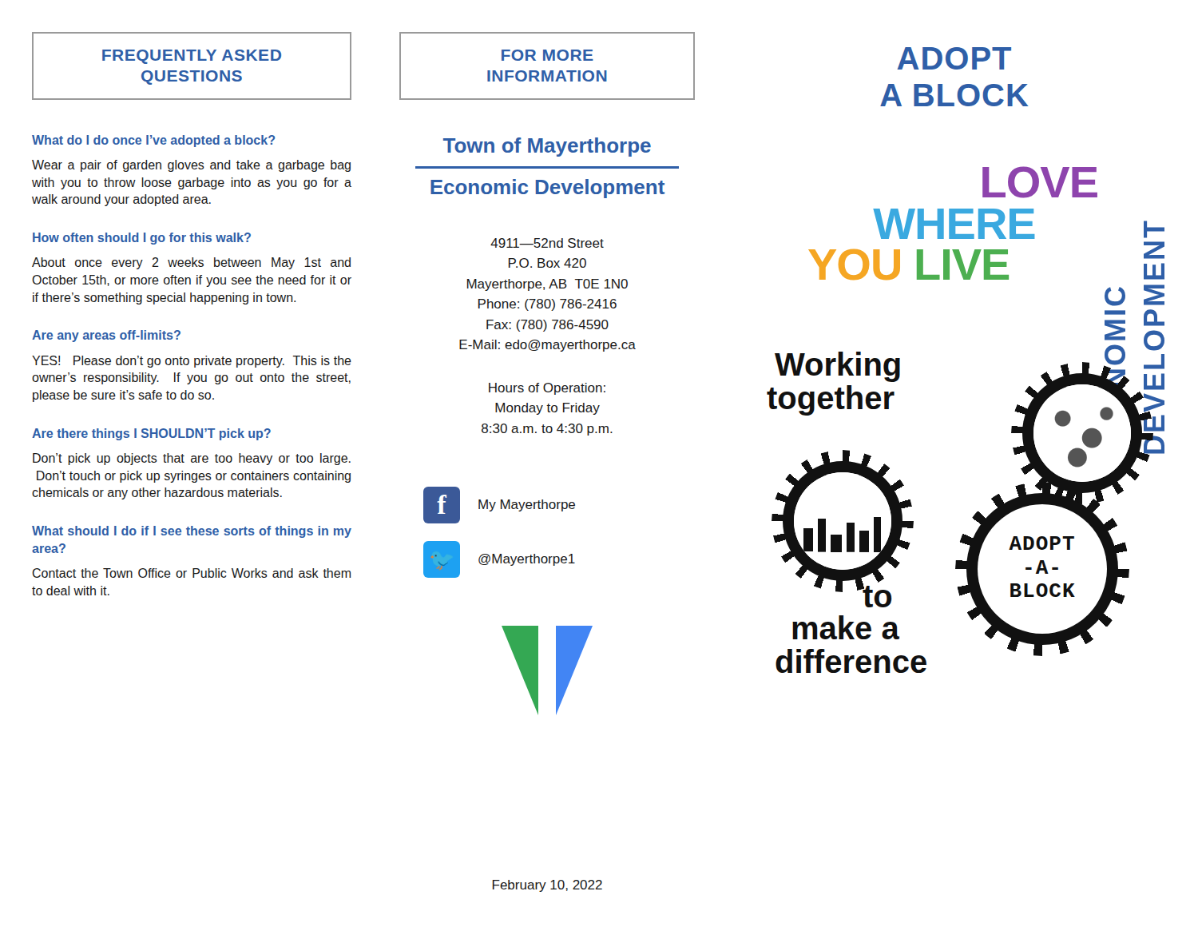FREQUENTLY ASKED
QUESTIONS
What do I do once I’ve adopted a block?
Wear a pair of garden gloves and take a garbage bag with you to throw loose garbage into as you go for a walk around your adopted area.
How often should I go for this walk?
About once every 2 weeks between May 1st and October 15th, or more often if you see the need for it or if there’s something special happening in town.
Are any areas off-limits?
YES! Please don’t go onto private property. This is the owner’s responsibility. If you go out onto the street, please be sure it’s safe to do so.
Are there things I SHOULDN’T pick up?
Don’t pick up objects that are too heavy or too large. Don’t touch or pick up syringes or containers containing chemicals or any other hazardous materials.
What should I do if I see these sorts of things in my area?
Contact the Town Office or Public Works and ask them to deal with it.
FOR MORE
INFORMATION
Town of Mayerthorpe
Economic Development
4911—52nd Street
P.O. Box 420
Mayerthorpe, AB T0E 1N0
Phone: (780) 786-2416
Fax: (780) 786-4590
E-Mail: edo@mayerthorpe.ca
Hours of Operation:
Monday to Friday
8:30 a.m. to 4:30 p.m.
My Mayerthorpe
@Mayerthorpe1
February 10, 2022
ECONOMIC DEVELOPMENT
ADOPT
A BLOCK
LOVE WHERE YOU LIVE
Working
together
to
make a
difference
ADOPT
-A-
BLOCK